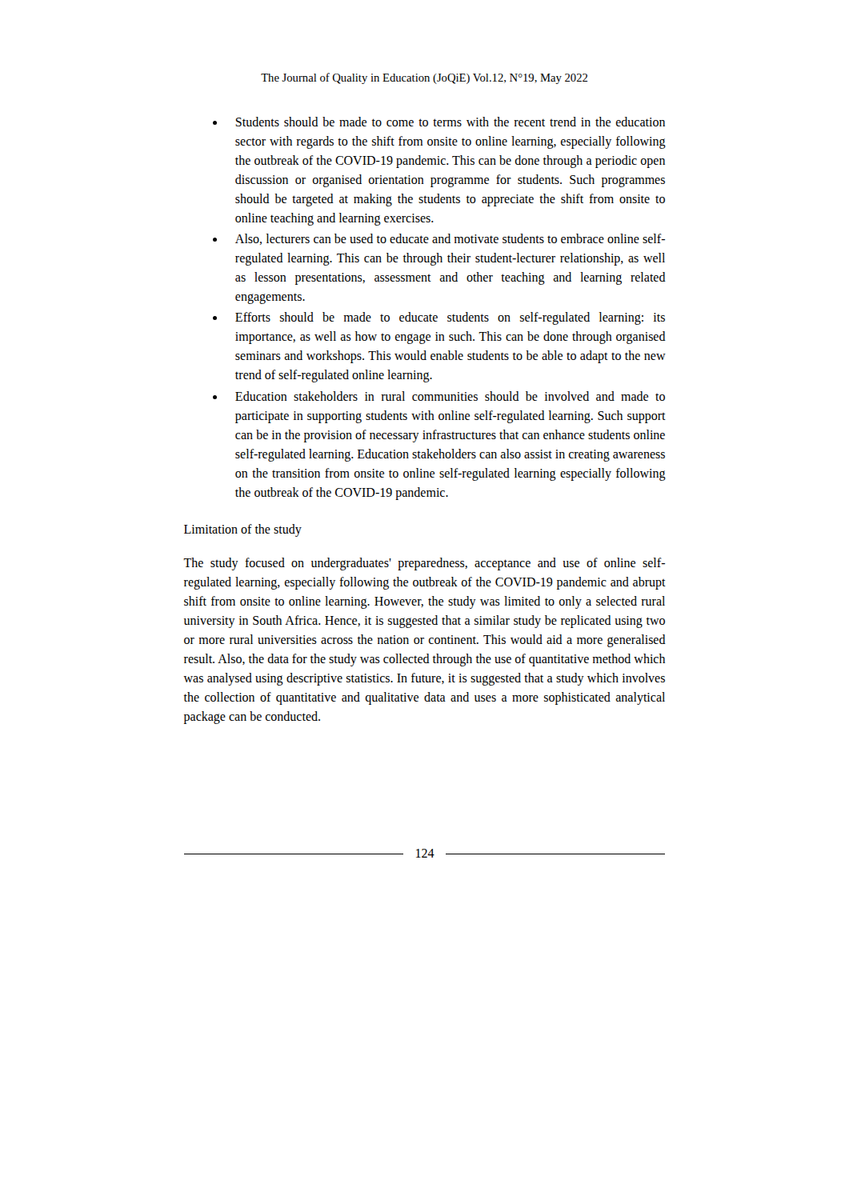The Journal of Quality in Education (JoQiE) Vol.12, N°19, May 2022
Students should be made to come to terms with the recent trend in the education sector with regards to the shift from onsite to online learning, especially following the outbreak of the COVID-19 pandemic. This can be done through a periodic open discussion or organised orientation programme for students. Such programmes should be targeted at making the students to appreciate the shift from onsite to online teaching and learning exercises.
Also, lecturers can be used to educate and motivate students to embrace online self-regulated learning. This can be through their student-lecturer relationship, as well as lesson presentations, assessment and other teaching and learning related engagements.
Efforts should be made to educate students on self-regulated learning: its importance, as well as how to engage in such. This can be done through organised seminars and workshops. This would enable students to be able to adapt to the new trend of self-regulated online learning.
Education stakeholders in rural communities should be involved and made to participate in supporting students with online self-regulated learning. Such support can be in the provision of necessary infrastructures that can enhance students online self-regulated learning. Education stakeholders can also assist in creating awareness on the transition from onsite to online self-regulated learning especially following the outbreak of the COVID-19 pandemic.
Limitation of the study
The study focused on undergraduates' preparedness, acceptance and use of online self-regulated learning, especially following the outbreak of the COVID-19 pandemic and abrupt shift from onsite to online learning. However, the study was limited to only a selected rural university in South Africa. Hence, it is suggested that a similar study be replicated using two or more rural universities across the nation or continent. This would aid a more generalised result. Also, the data for the study was collected through the use of quantitative method which was analysed using descriptive statistics. In future, it is suggested that a study which involves the collection of quantitative and qualitative data and uses a more sophisticated analytical package can be conducted.
124